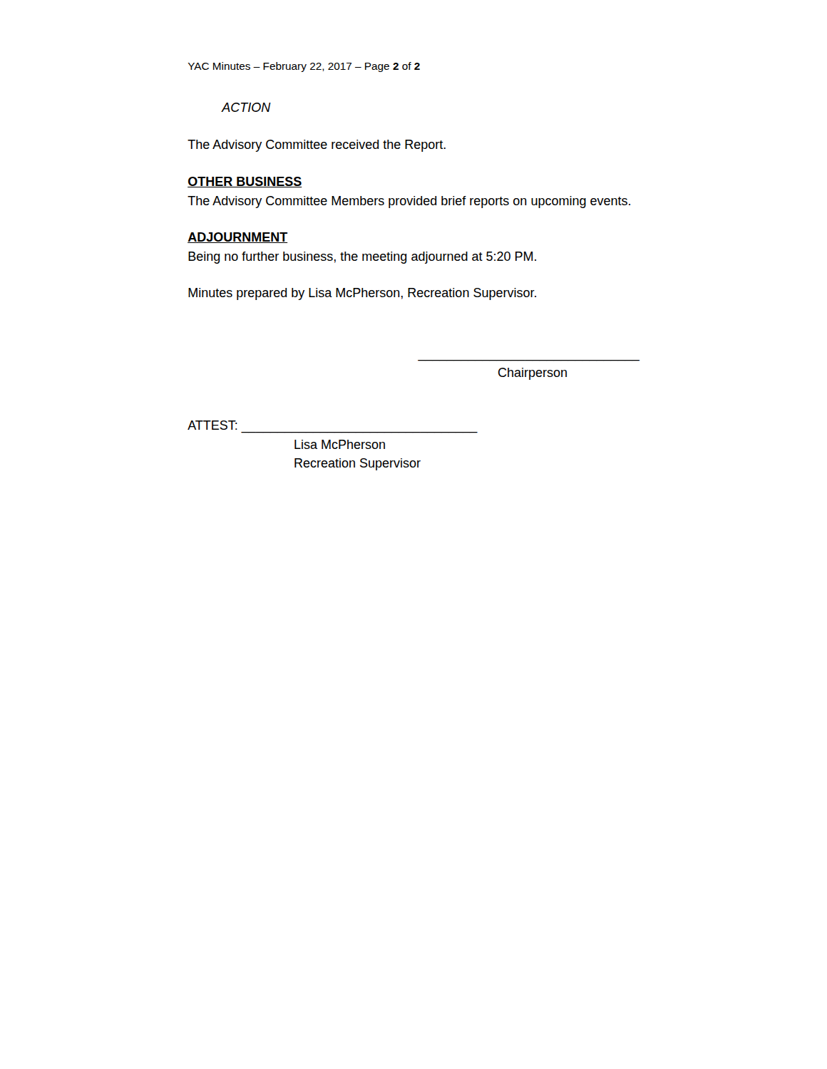YAC Minutes – February 22, 2017 – Page 2 of 2
ACTION
The Advisory Committee received the Report.
OTHER BUSINESS
The Advisory Committee Members provided brief reports on upcoming events.
ADJOURNMENT
Being no further business, the meeting adjourned at 5:20 PM.
Minutes prepared by Lisa McPherson, Recreation Supervisor.
_______________________________
Chairperson
ATTEST: _________________________________
Lisa McPherson
Recreation Supervisor